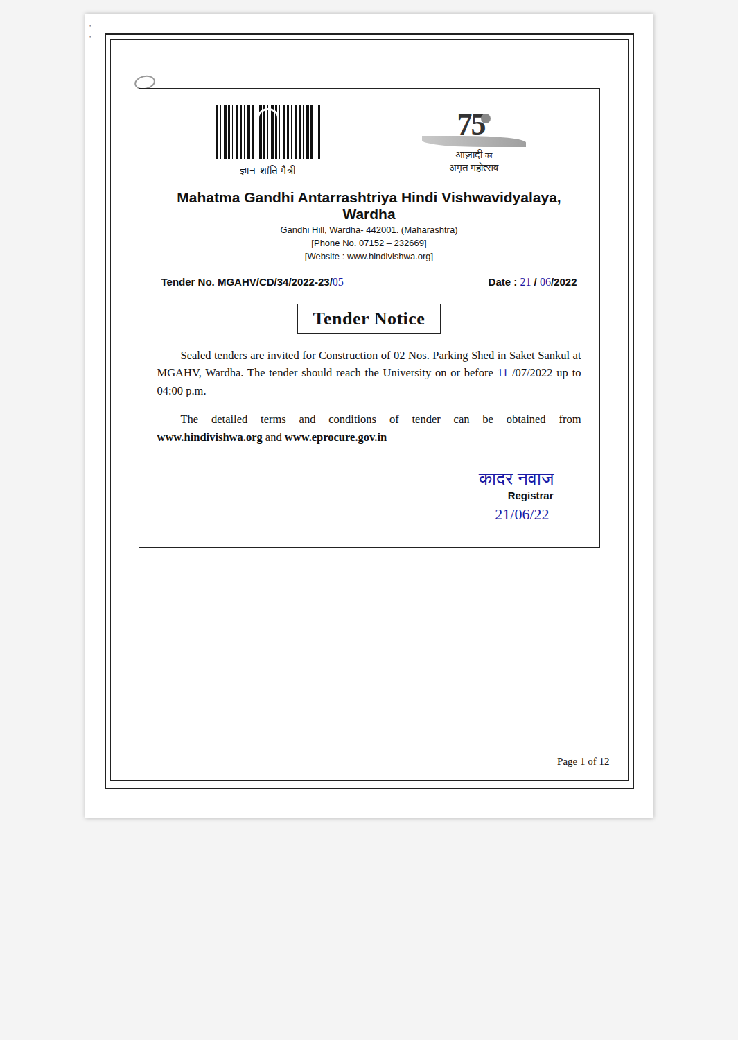•
•
ज्ञान शांति मैत्री
75
आज़ादी का
अमृत महोत्सव
Mahatma Gandhi Antarrashtriya Hindi Vishwavidyalaya, Wardha
Gandhi Hill, Wardha- 442001. (Maharashtra)
[Phone No. 07152 – 232669]
[Website : www.hindivishwa.org]
Tender No. MGAHV/CD/34/2022-23/05
Date : 21 / 06/2022
Tender Notice
Sealed tenders are invited for Construction of 02 Nos. Parking Shed in Saket Sankul at MGAHV, Wardha. The tender should reach the University on or before 11 /07/2022 up to 04:00 p.m.
The detailed terms and conditions of tender can be obtained from www.hindivishwa.org and www.eprocure.gov.in
कादर नवाज
Registrar
21/06/22
Page 1 of 12